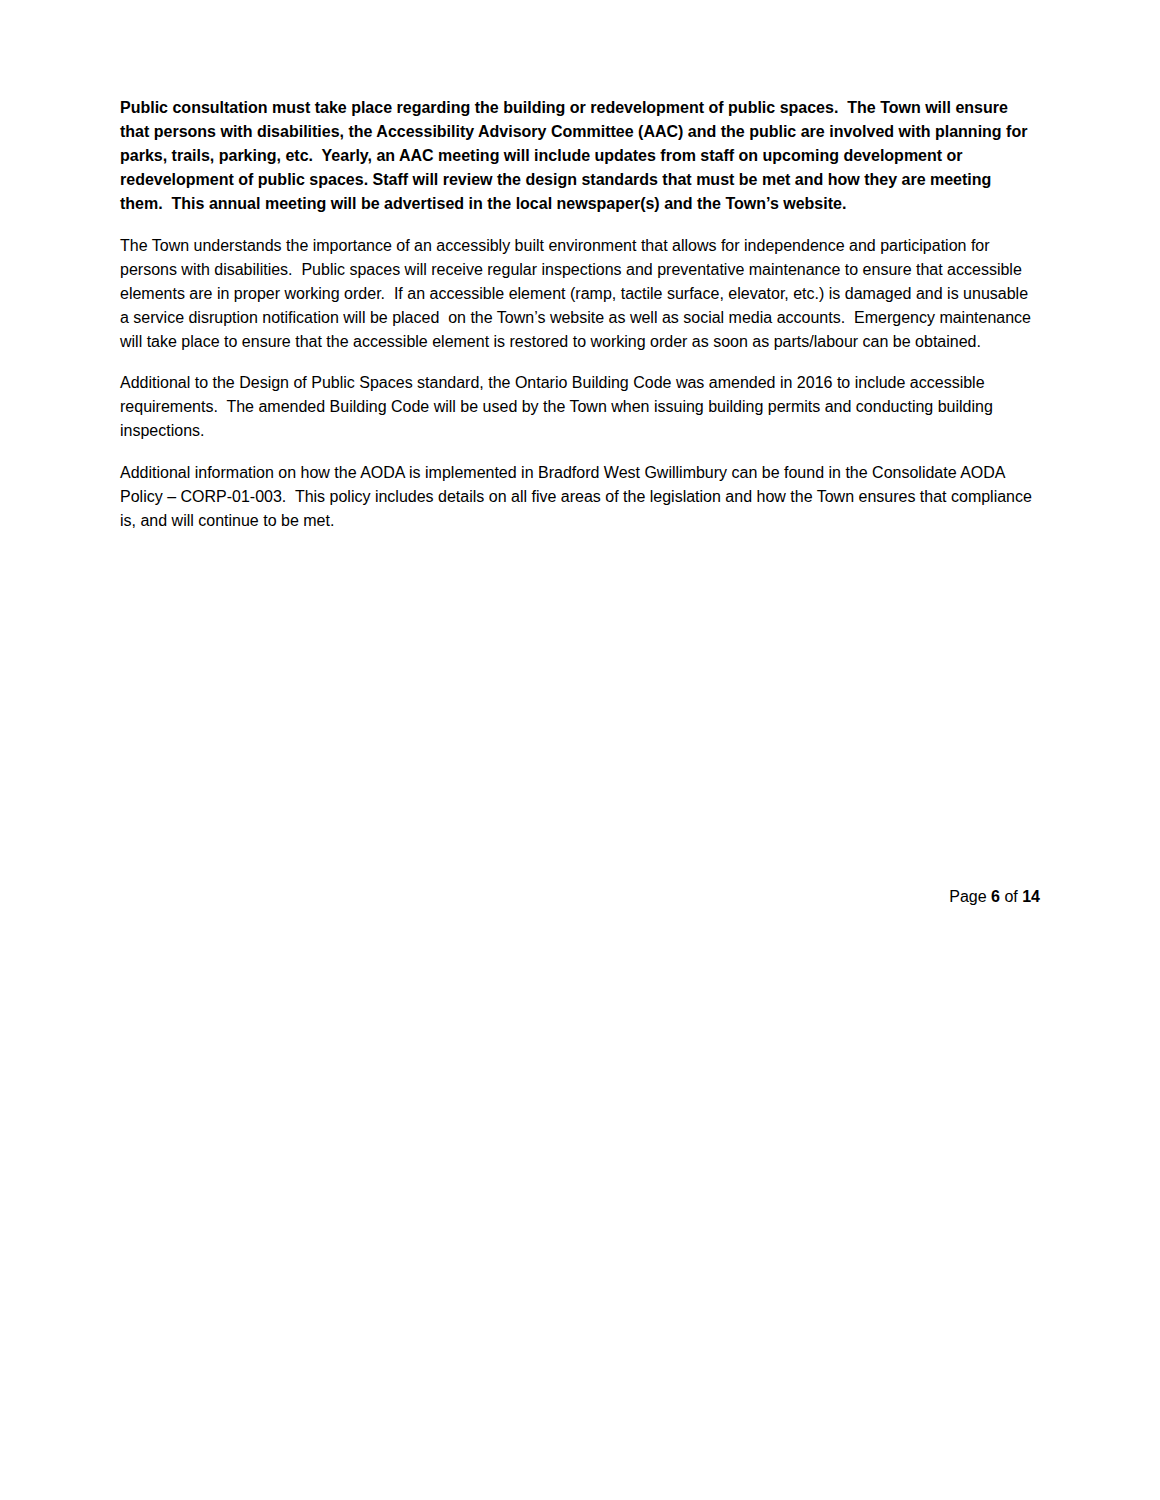Public consultation must take place regarding the building or redevelopment of public spaces. The Town will ensure that persons with disabilities, the Accessibility Advisory Committee (AAC) and the public are involved with planning for parks, trails, parking, etc. Yearly, an AAC meeting will include updates from staff on upcoming development or redevelopment of public spaces. Staff will review the design standards that must be met and how they are meeting them. This annual meeting will be advertised in the local newspaper(s) and the Town’s website.
The Town understands the importance of an accessibly built environment that allows for independence and participation for persons with disabilities. Public spaces will receive regular inspections and preventative maintenance to ensure that accessible elements are in proper working order. If an accessible element (ramp, tactile surface, elevator, etc.) is damaged and is unusable a service disruption notification will be placed on the Town’s website as well as social media accounts. Emergency maintenance will take place to ensure that the accessible element is restored to working order as soon as parts/labour can be obtained.
Additional to the Design of Public Spaces standard, the Ontario Building Code was amended in 2016 to include accessible requirements. The amended Building Code will be used by the Town when issuing building permits and conducting building inspections.
Additional information on how the AODA is implemented in Bradford West Gwillimbury can be found in the Consolidate AODA Policy – CORP-01-003. This policy includes details on all five areas of the legislation and how the Town ensures that compliance is, and will continue to be met.
Page 6 of 14